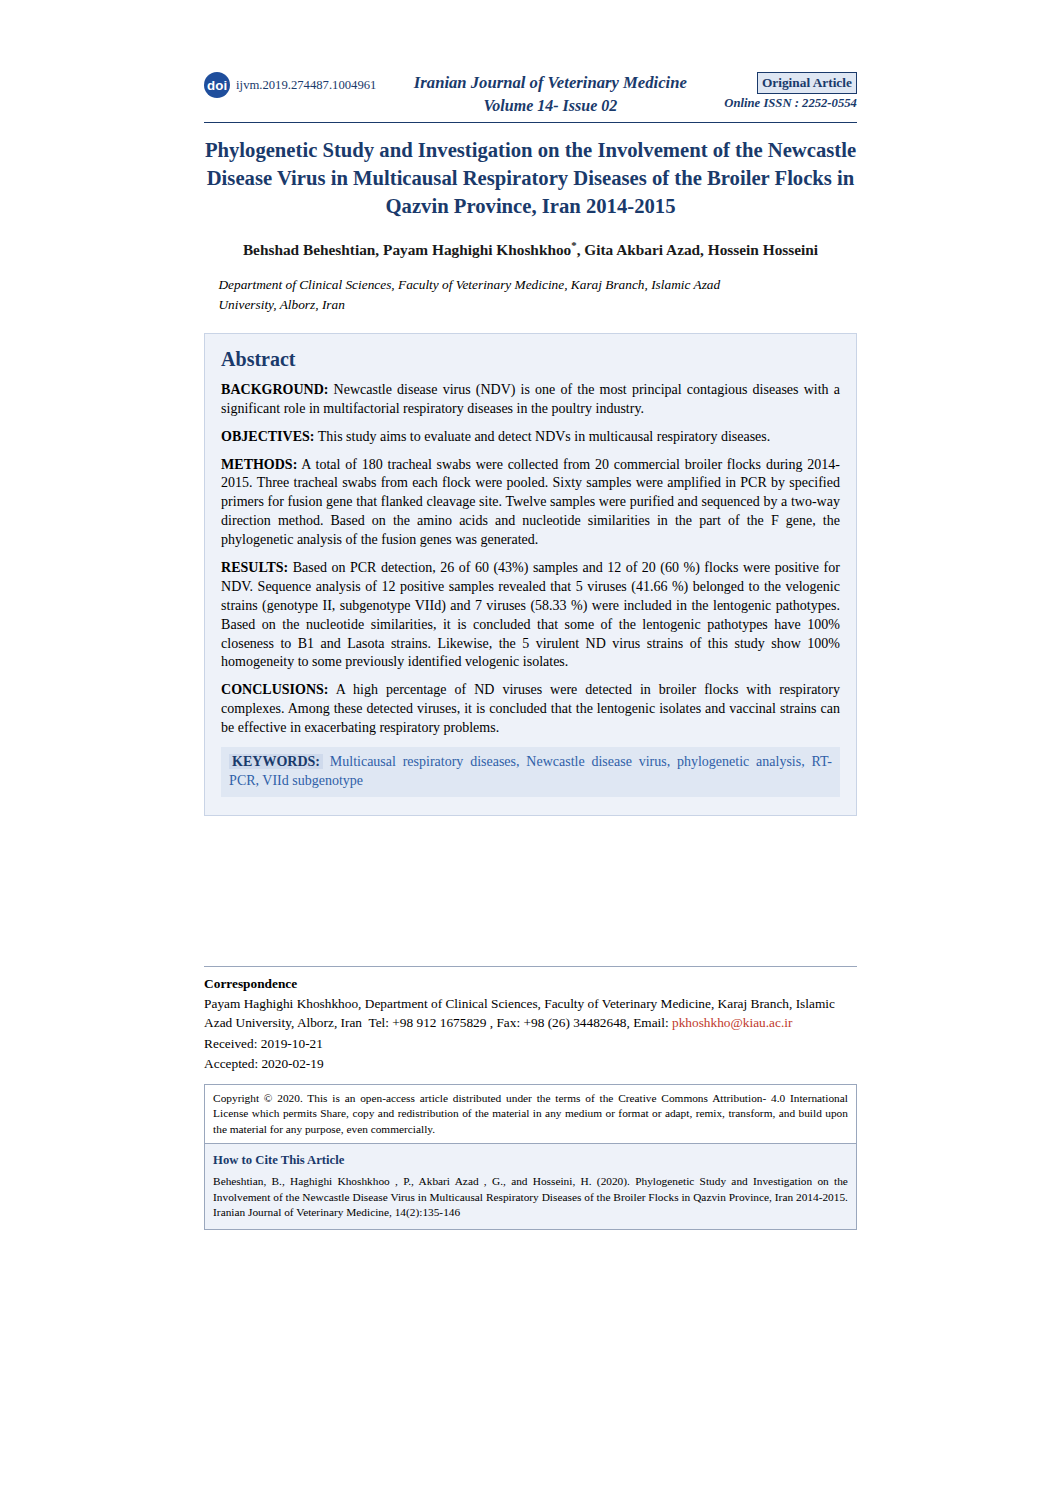doi ijvm.2019.274487.1004961
Iranian Journal of Veterinary Medicine
Volume 14- Issue 02
Original Article
Online ISSN : 2252-0554
Phylogenetic Study and Investigation on the Involvement of the Newcastle Disease Virus in Multicausal Respiratory Diseases of the Broiler Flocks in Qazvin Province, Iran 2014-2015
Behshad Beheshtian, Payam Haghighi Khoshkhoo*, Gita Akbari Azad, Hossein Hosseini
Department of Clinical Sciences, Faculty of Veterinary Medicine, Karaj Branch, Islamic Azad
University, Alborz, Iran
Abstract
BACKGROUND: Newcastle disease virus (NDV) is one of the most principal contagious diseases with a significant role in multifactorial respiratory diseases in the poultry industry.
OBJECTIVES: This study aims to evaluate and detect NDVs in multicausal respiratory diseases.
METHODS: A total of 180 tracheal swabs were collected from 20 commercial broiler flocks during 2014-2015. Three tracheal swabs from each flock were pooled. Sixty samples were amplified in PCR by specified primers for fusion gene that flanked cleavage site. Twelve samples were purified and sequenced by a two-way direction method. Based on the amino acids and nucleotide similarities in the part of the F gene, the phylogenetic analysis of the fusion genes was generated.
RESULTS: Based on PCR detection, 26 of 60 (43%) samples and 12 of 20 (60 %) flocks were positive for NDV. Sequence analysis of 12 positive samples revealed that 5 viruses (41.66 %) belonged to the velogenic strains (genotype II, subgenotype VIId) and 7 viruses (58.33 %) were included in the lentogenic pathotypes. Based on the nucleotide similarities, it is concluded that some of the lentogenic pathotypes have 100% closeness to B1 and Lasota strains. Likewise, the 5 virulent ND virus strains of this study show 100% homogeneity to some previously identified velogenic isolates.
CONCLUSIONS: A high percentage of ND viruses were detected in broiler flocks with respiratory complexes. Among these detected viruses, it is concluded that the lentogenic isolates and vaccinal strains can be effective in exacerbating respiratory problems.
KEYWORDS: Multicausal respiratory diseases, Newcastle disease virus, phylogenetic analysis, RT-PCR, VIId subgenotype
Correspondence
Payam Haghighi Khoshkhoo, Department of Clinical Sciences, Faculty of Veterinary Medicine, Karaj Branch, Islamic Azad University, Alborz, Iran Tel: +98 912 1675829 , Fax: +98 (26) 34482648, Email: pkhoshkho@kiau.ac.ir
Received: 2019-10-21
Accepted: 2020-02-19
Copyright © 2020. This is an open-access article distributed under the terms of the Creative Commons Attribution- 4.0 International License which permits Share, copy and redistribution of the material in any medium or format or adapt, remix, transform, and build upon the material for any purpose, even commercially.
How to Cite This Article
Beheshtian, B., Haghighi Khoshkhoo , P., Akbari Azad , G., and Hosseini, H. (2020). Phylogenetic Study and Investigation on the Involvement of the Newcastle Disease Virus in Multicausal Respiratory Diseases of the Broiler Flocks in Qazvin Province, Iran 2014-2015. Iranian Journal of Veterinary Medicine, 14(2):135-146